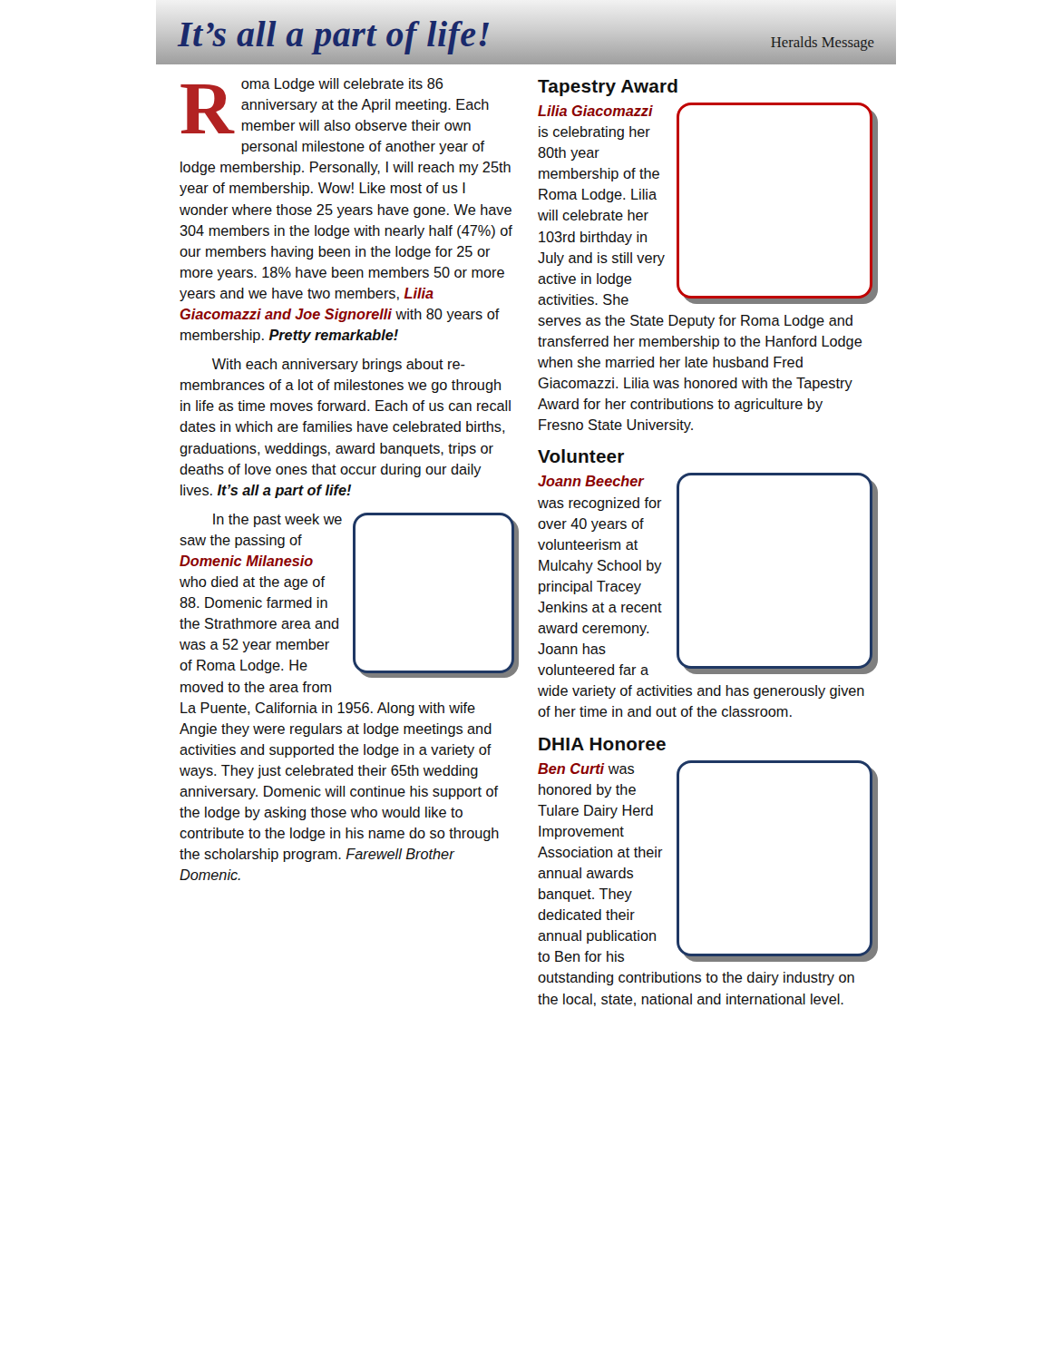It’s all a part of life!
Heralds Message
Roma Lodge will celebrate its 86 anniversary at the April meeting. Each member will also observe their own personal milestone of another year of lodge membership. Personally, I will reach my 25th year of membership. Wow! Like most of us I wonder where those 25 years have gone. We have 304 members in the lodge with nearly half (47%) of our members having been in the lodge for 25 or more years. 18% have been members 50 or more years and we have two members, Lilia Giacomazzi and Joe Signorelli with 80 years of membership. Pretty remarkable!
With each anniversary brings about re-membrances of a lot of milestones we go through in life as time moves forward. Each of us can recall dates in which are families have celebrated births, graduations, weddings, award banquets, trips or deaths of love ones that occur during our daily lives. It’s all a part of life!
In the past week we saw the passing of Domenic Milanesio who died at the age of 88. Domenic farmed in the Strathmore area and was a 52 year member of Roma Lodge. He moved to the area from La Puente, California in 1956. Along with wife Angie they were regulars at lodge meetings and activities and supported the lodge in a variety of ways. They just celebrated their 65th wedding anniversary. Domenic will continue his support of the lodge by asking those who would like to contribute to the lodge in his name do so through the scholarship program. Farewell Brother Domenic.
Tapestry Award
Lilia Giacomazzi is celebrating her 80th year membership of the Roma Lodge. Lilia will celebrate her 103rd birthday in July and is still very active in lodge activities. She serves as the State Deputy for Roma Lodge and transferred her membership to the Hanford Lodge when she married her late husband Fred Giacomazzi. Lilia was honored with the Tapestry Award for her contributions to agriculture by Fresno State University.
Volunteer
Joann Beecher was recognized for over 40 years of volunteerism at Mulcahy School by principal Tracey Jenkins at a recent award ceremony. Joann has volunteered far a wide variety of activities and has generously given of her time in and out of the classroom.
DHIA Honoree
Ben Curti was honored by the Tulare Dairy Herd Improvement Association at their annual awards banquet. They dedicated their annual publication to Ben for his outstanding contributions to the dairy industry on the local, state, national and international level.